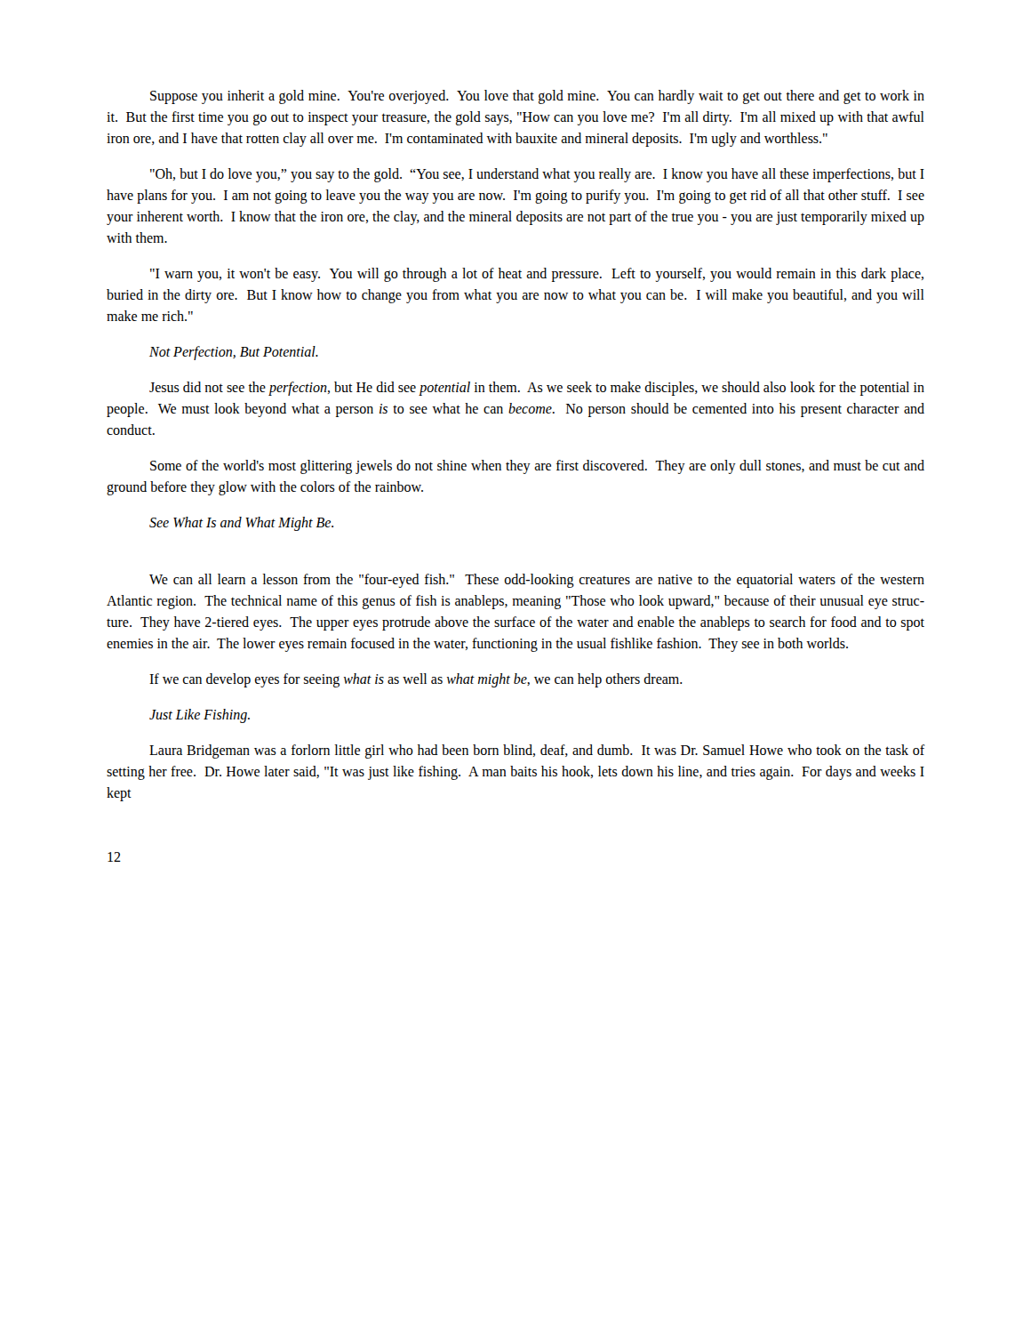Suppose you inherit a gold mine. You're overjoyed. You love that gold mine. You can hardly wait to get out there and get to work in it. But the first time you go out to inspect your treasure, the gold says, "How can you love me? I'm all dirty. I'm all mixed up with that awful iron ore, and I have that rotten clay all over me. I'm contaminated with bauxite and mineral deposits. I'm ugly and worthless."
"Oh, but I do love you,” you say to the gold. “You see, I understand what you really are. I know you have all these imperfections, but I have plans for you. I am not going to leave you the way you are now. I'm going to purify you. I'm going to get rid of all that other stuff. I see your inherent worth. I know that the iron ore, the clay, and the mineral deposits are not part of the true you - you are just temporarily mixed up with them.
"I warn you, it won't be easy. You will go through a lot of heat and pressure. Left to yourself, you would remain in this dark place, buried in the dirty ore. But I know how to change you from what you are now to what you can be. I will make you beautiful, and you will make me rich."
Not Perfection, But Potential.
Jesus did not see the perfection, but He did see potential in them. As we seek to make disciples, we should also look for the potential in people. We must look beyond what a person is to see what he can become. No person should be cemented into his present character and conduct.
Some of the world's most glittering jewels do not shine when they are first discovered. They are only dull stones, and must be cut and ground before they glow with the colors of the rainbow.
See What Is and What Might Be.
We can all learn a lesson from the "four-eyed fish." These odd-looking creatures are native to the equatorial waters of the western Atlantic region. The technical name of this genus of fish is anableps, meaning "Those who look upward," because of their unusual eye structure. They have 2-tiered eyes. The upper eyes protrude above the surface of the water and enable the anableps to search for food and to spot enemies in the air. The lower eyes remain focused in the water, functioning in the usual fishlike fashion. They see in both worlds.
If we can develop eyes for seeing what is as well as what might be, we can help others dream.
Just Like Fishing.
Laura Bridgeman was a forlorn little girl who had been born blind, deaf, and dumb. It was Dr. Samuel Howe who took on the task of setting her free. Dr. Howe later said, "It was just like fishing. A man baits his hook, lets down his line, and tries again. For days and weeks I kept
12